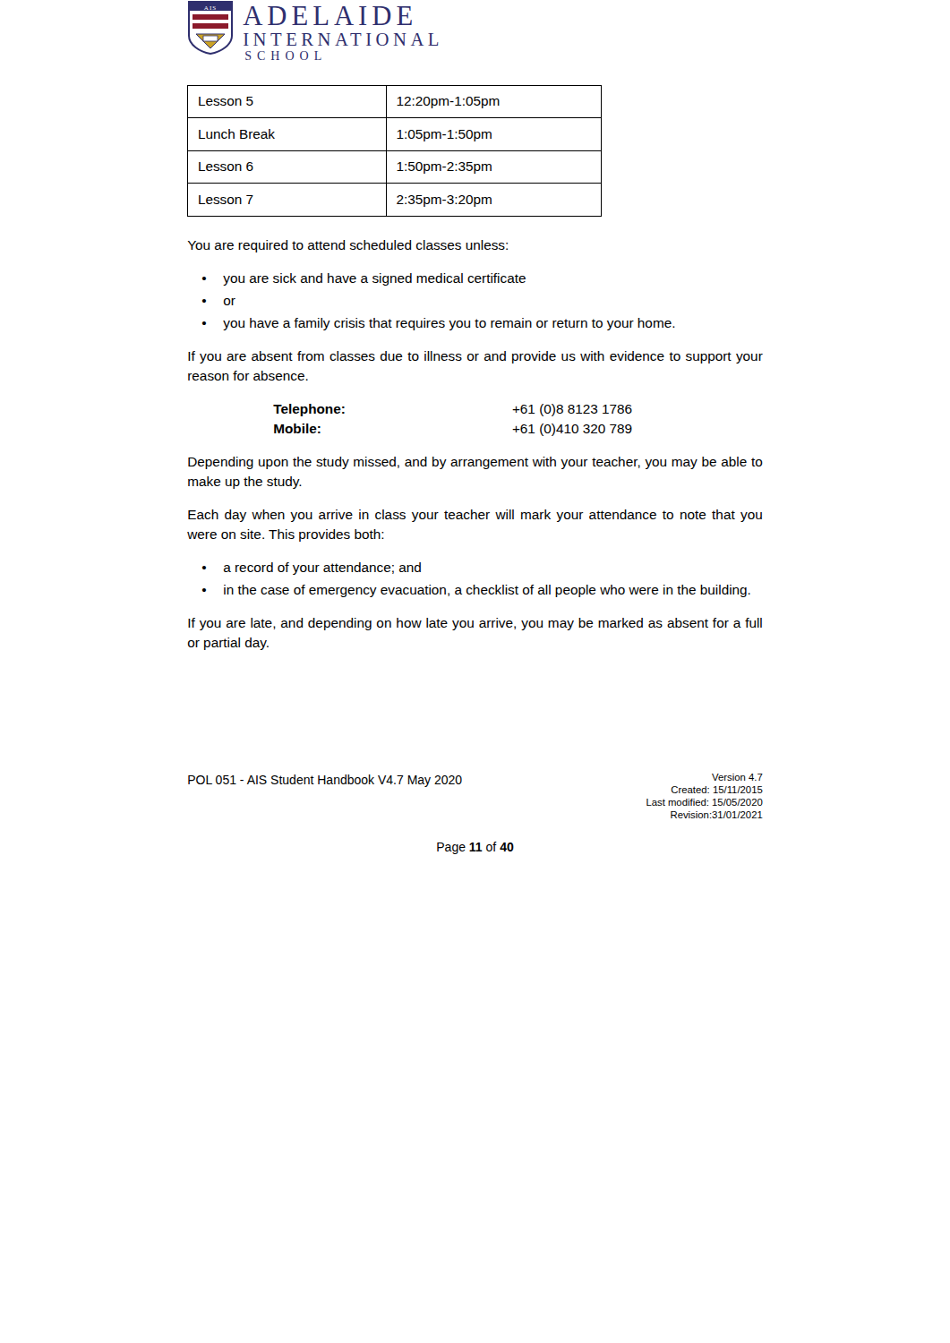AIS
ADELAIDE
INTERNATIONAL
SCHOOL
| Lesson 5 | 12:20pm-1:05pm |
| Lunch Break | 1:05pm-1:50pm |
| Lesson 6 | 1:50pm-2:35pm |
| Lesson 7 | 2:35pm-3:20pm |
You are required to attend scheduled classes unless:
you are sick and have a signed medical certificate
or
you have a family crisis that requires you to remain or return to your home.
If you are absent from classes due to illness or and provide us with evidence to support your reason for absence.
Telephone:
+61 (0)8 8123 1786
Mobile:
+61 (0)410 320 789
Depending upon the study missed, and by arrangement with your teacher, you may be able to make up the study.
Each day when you arrive in class your teacher will mark your attendance to note that you were on site. This provides both:
a record of your attendance; and
in the case of emergency evacuation, a checklist of all people who were in the building.
If you are late, and depending on how late you arrive, you may be marked as absent for a full or partial day.
POL 051 - AIS Student Handbook V4.7 May 2020
Version 4.7
Created: 15/11/2015
Last modified: 15/05/2020
Revision:31/01/2021
Page 11 of 40